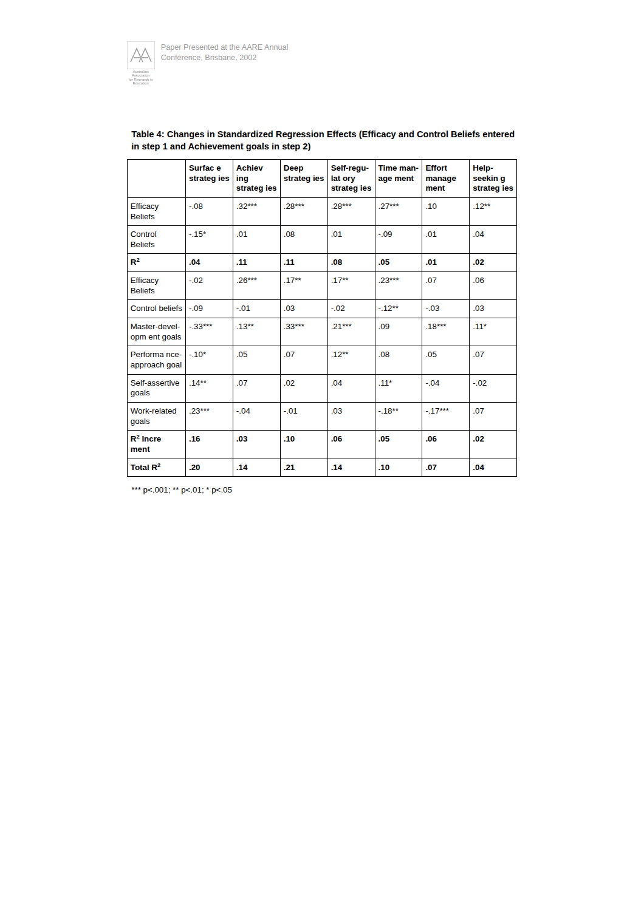Australian Association
for Research in Education
Paper Presented at the AARE Annual
Conference, Brisbane, 2002
Table 4: Changes in Standardized Regression Effects (Efficacy and Control Beliefs entered in step 1 and Achievement goals in step 2)
| | Surfac e strateg ies | Achiev ing strateg ies | Deep strateg ies | Self-regulat ory strateg ies | Time manage ment | Effort manage ment | Help-seekin g strateg ies |
| --- | --- | --- | --- | --- | --- | --- | --- |
| Efficacy Beliefs | -.08 | .32*** | .28*** | .28*** | .27*** | .10 | .12** |
| Control Beliefs | -.15* | .01 | .08 | .01 | -.09 | .01 | .04 |
| R 2 | .04 | .11 | .11 | .08 | .05 | .01 | .02 |
| Efficacy Beliefs | -.02 | .26*** | .17** | .17** | .23*** | .07 | .06 |
| Control beliefs | -.09 | -.01 | .03 | -.02 | -.12** | -.03 | .03 |
| Master-developm ent goals | -.33*** | .13** | .33*** | .21*** | .09 | .18*** | .11* |
| Performa nce-approach goal | -.10* | .05 | .07 | .12** | .08 | .05 | .07 |
| Self-assertive goals | .14** | .07 | .02 | .04 | .11* | -.04 | -.02 |
| Work-related goals | .23*** | -.04 | -.01 | .03 | -.18** | -.17*** | .07 |
| R 2 Incre ment | .16 | .03 | .10 | .06 | .05 | .06 | .02 |
| Total R 2 | .20 | .14 | .21 | .14 | .10 | .07 | .04 |
*** p<.001; ** p<.01; * p<.05